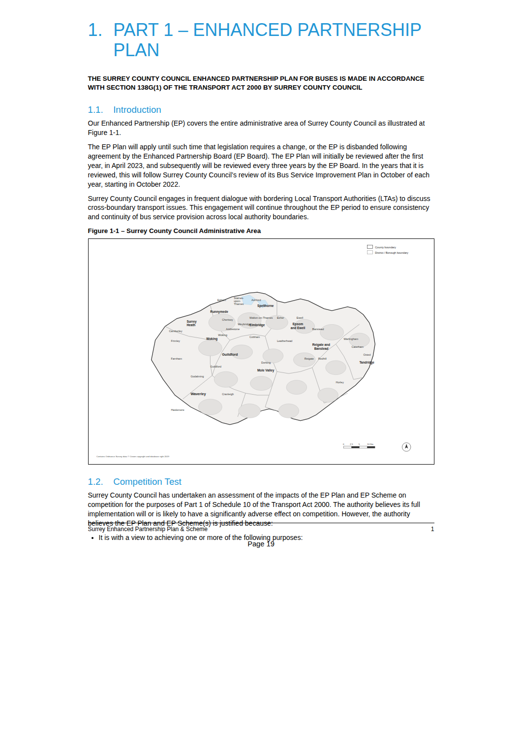1. PART 1 – ENHANCED PARTNERSHIP PLAN
THE SURREY COUNTY COUNCIL ENHANCED PARTNERSHIP PLAN FOR BUSES IS MADE IN ACCORDANCE WITH SECTION 138G(1) OF THE TRANSPORT ACT 2000 BY SURREY COUNTY COUNCIL
1.1. Introduction
Our Enhanced Partnership (EP) covers the entire administrative area of Surrey County Council as illustrated at Figure 1-1.
The EP Plan will apply until such time that legislation requires a change, or the EP is disbanded following agreement by the Enhanced Partnership Board (EP Board). The EP Plan will initially be reviewed after the first year, in April 2023, and subsequently will be reviewed every three years by the EP Board. In the years that it is reviewed, this will follow Surrey County Council’s review of its Bus Service Improvement Plan in October of each year, starting in October 2022.
Surrey County Council engages in frequent dialogue with bordering Local Transport Authorities (LTAs) to discuss cross-boundary transport issues. This engagement will continue throughout the EP period to ensure consistency and continuity of bus service provision across local authority boundaries.
Figure 1-1 – Surrey County Council Administrative Area
County boundary District / Borough boundary Egham Staines- upon- Thames Ashford Spelthorne Runnymede Chertsey Walton-on-Thames Esher Weybridge Addlestone Elmbridge Ewell Epsom and Ewell Banstead Surrey Heath Camberley Frimley Woking Woking Cobham Leatherhead Reigate and Banstead Warlingham Caterham Oxted Tandridge Guildford Guildford Dorking Reigate Redhill Mole Valley Farnham Godalming Waverley Cranleigh Haslemere Horley Contains Ordnance Survey data © Crown copyright and database right 2019 0 2.5 5 10 Km
1.2. Competition Test
Surrey County Council has undertaken an assessment of the impacts of the EP Plan and EP Scheme on competition for the purposes of Part 1 of Schedule 10 of the Transport Act 2000. The authority believes its full implementation will or is likely to have a significantly adverse effect on competition. However, the authority believes the EP Plan and EP Scheme(s) is justified because:
It is with a view to achieving one or more of the following purposes:
Surrey Enhanced Partnership Plan & Scheme 1
Page 19